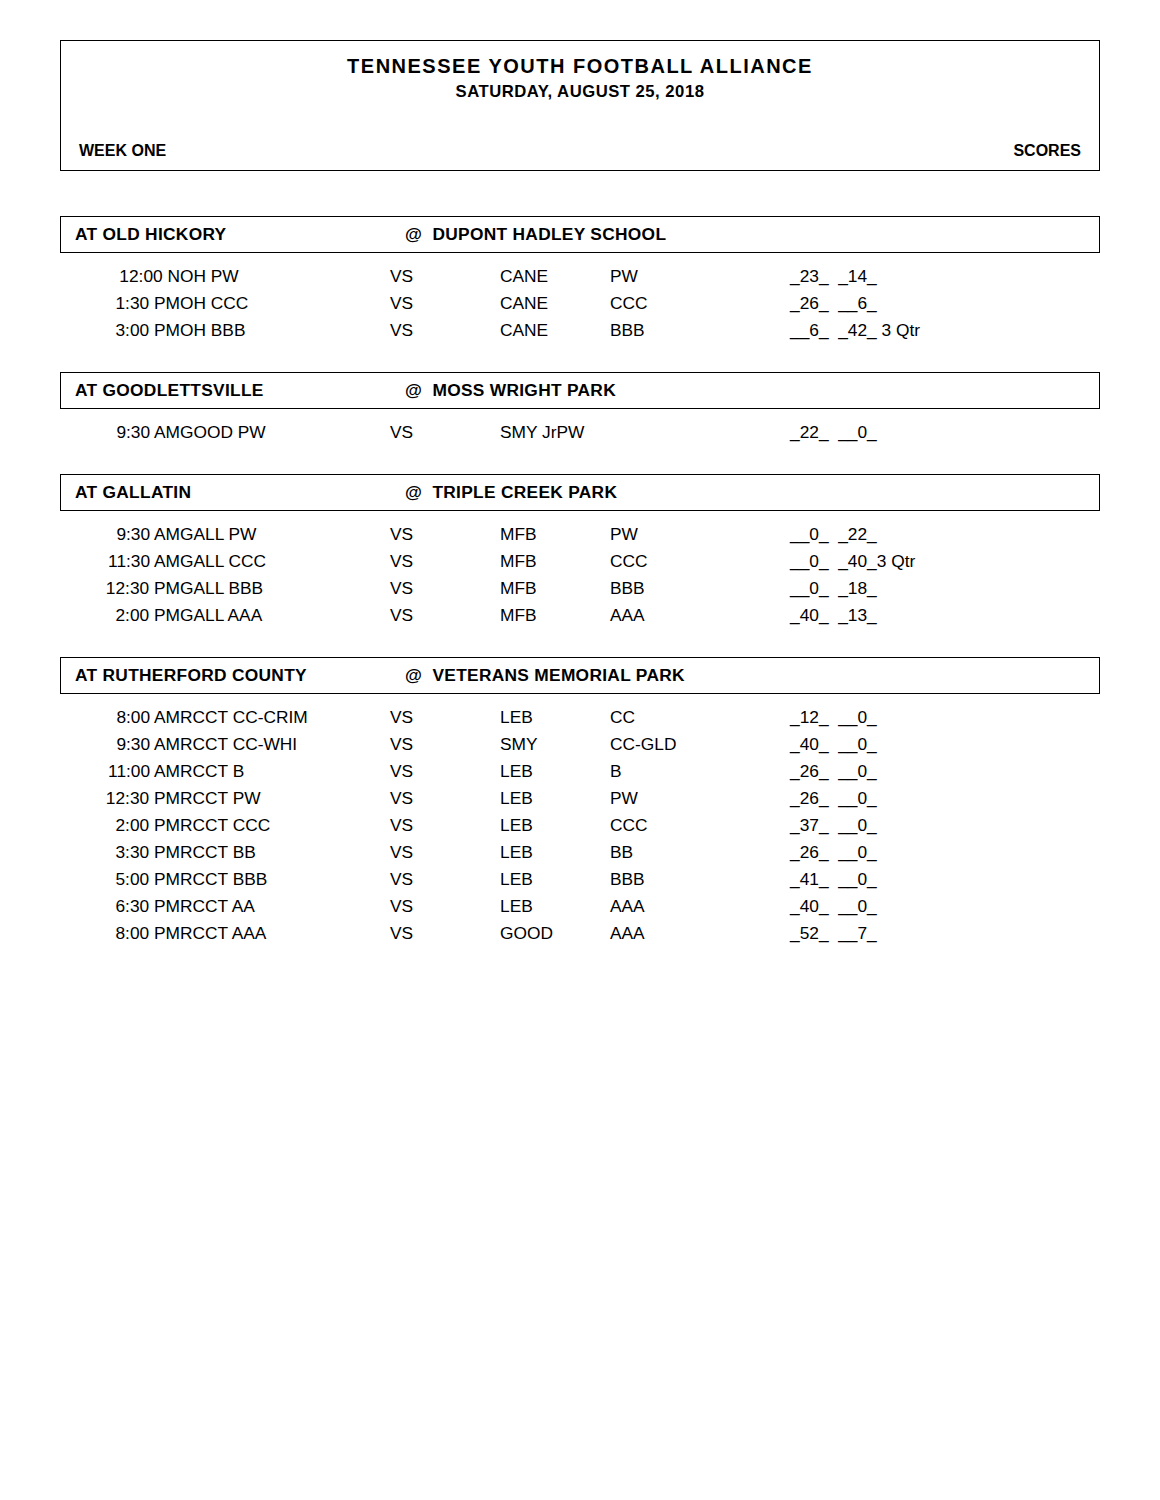TENNESSEE YOUTH FOOTBALL ALLIANCE
SATURDAY, AUGUST 25, 2018
WEEK ONE SCORES
AT OLD HICKORY @ DUPONT HADLEY SCHOOL
| 12:00 N | OH PW | VS | CANE | PW | _23_ _14_ |
| 1:30 PM | OH CCC | VS | CANE | CCC | _26_ __6_ |
| 3:00 PM | OH BBB | VS | CANE | BBB | __6_ _42_ 3 Qtr |
AT GOODLETTSVILLE @ MOSS WRIGHT PARK
| 9:30 AM | GOOD PW | VS | SMY JrPW | | _22_ __0_ |
AT GALLATIN @ TRIPLE CREEK PARK
| 9:30 AM | GALL PW | VS | MFB | PW | __0_ _22_ |
| 11:30 AM | GALL CCC | VS | MFB | CCC | __0_ _40_3 Qtr |
| 12:30 PM | GALL BBB | VS | MFB | BBB | __0_ _18_ |
| 2:00 PM | GALL AAA | VS | MFB | AAA | _40_ _13_ |
AT RUTHERFORD COUNTY @ VETERANS MEMORIAL PARK
| 8:00 AM | RCCT CC-CRIM | VS | LEB | CC | _12_ __0_ |
| 9:30 AM | RCCT CC-WHI | VS | SMY | CC-GLD | _40_ __0_ |
| 11:00 AM | RCCT B | VS | LEB | B | _26_ __0_ |
| 12:30 PM | RCCT PW | VS | LEB | PW | _26_ __0_ |
| 2:00 PM | RCCT CCC | VS | LEB | CCC | _37_ __0_ |
| 3:30 PM | RCCT BB | VS | LEB | BB | _26_ __0_ |
| 5:00 PM | RCCT BBB | VS | LEB | BBB | _41_ __0_ |
| 6:30 PM | RCCT AA | VS | LEB | AAA | _40_ __0_ |
| 8:00 PM | RCCT AAA | VS | GOOD | AAA | _52_ __7_ |